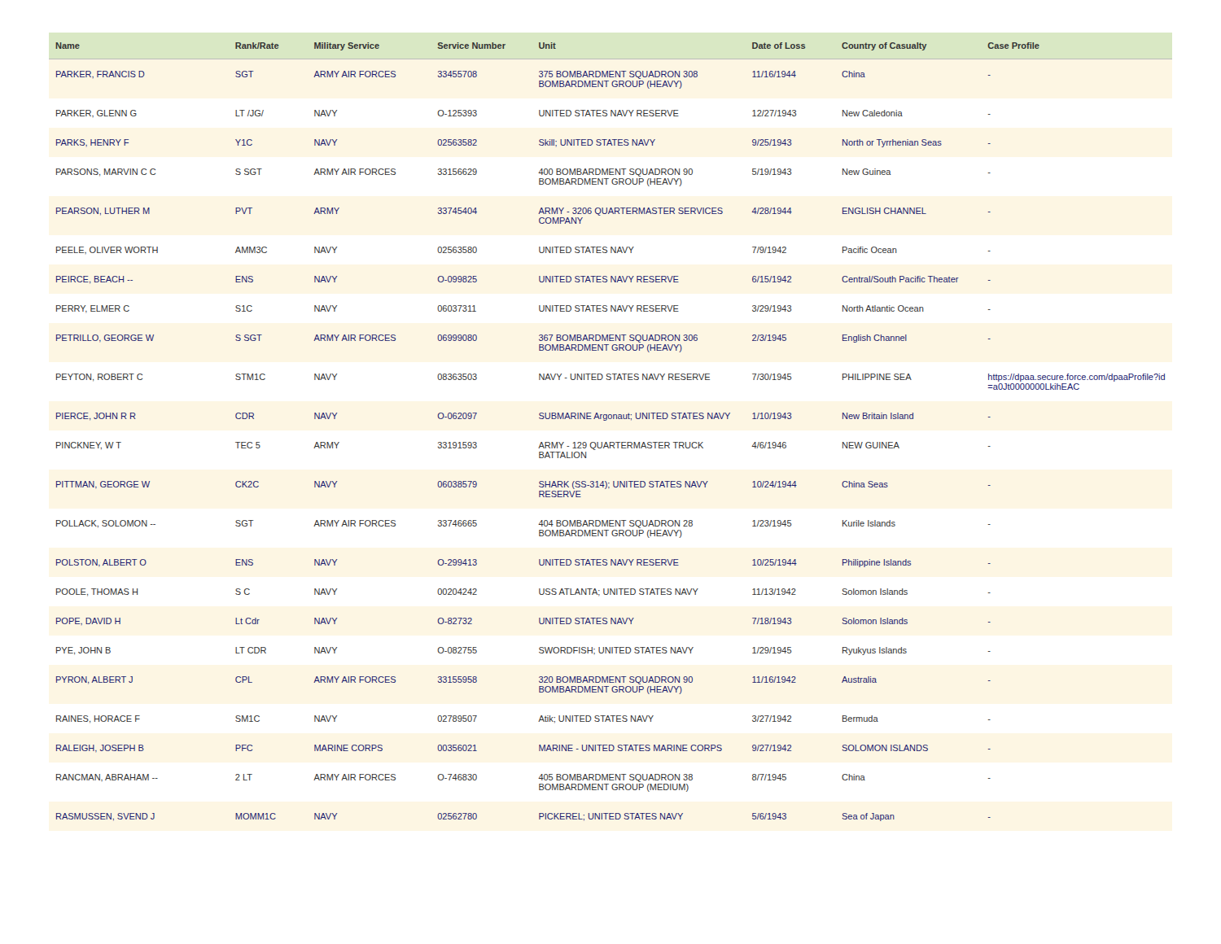| Name | Rank/Rate | Military Service | Service Number | Unit | Date of Loss | Country of Casualty | Case Profile |
| --- | --- | --- | --- | --- | --- | --- | --- |
| PARKER, FRANCIS D | SGT | ARMY AIR FORCES | 33455708 | 375 BOMBARDMENT SQUADRON 308 BOMBARDMENT GROUP (HEAVY) | 11/16/1944 | China | - |
| PARKER, GLENN G | LT /JG/ | NAVY | O-125393 | UNITED STATES NAVY RESERVE | 12/27/1943 | New Caledonia | - |
| PARKS, HENRY F | Y1C | NAVY | 02563582 | Skill; UNITED STATES NAVY | 9/25/1943 | North or Tyrrhenian Seas | - |
| PARSONS, MARVIN C C | S SGT | ARMY AIR FORCES | 33156629 | 400 BOMBARDMENT SQUADRON 90 BOMBARDMENT GROUP (HEAVY) | 5/19/1943 | New Guinea | - |
| PEARSON, LUTHER M | PVT | ARMY | 33745404 | ARMY - 3206 QUARTERMASTER SERVICES COMPANY | 4/28/1944 | ENGLISH CHANNEL | - |
| PEELE, OLIVER WORTH | AMM3C | NAVY | 02563580 | UNITED STATES NAVY | 7/9/1942 | Pacific Ocean | - |
| PEIRCE, BEACH -- | ENS | NAVY | O-099825 | UNITED STATES NAVY RESERVE | 6/15/1942 | Central/South Pacific Theater | - |
| PERRY, ELMER C | S1C | NAVY | 06037311 | UNITED STATES NAVY RESERVE | 3/29/1943 | North Atlantic Ocean | - |
| PETRILLO, GEORGE W | S SGT | ARMY AIR FORCES | 06999080 | 367 BOMBARDMENT SQUADRON 306 BOMBARDMENT GROUP (HEAVY) | 2/3/1945 | English Channel | - |
| PEYTON, ROBERT C | STM1C | NAVY | 08363503 | NAVY - UNITED STATES NAVY RESERVE | 7/30/1945 | PHILIPPINE SEA | https://dpaa.secure.force.com/dpaaProfile?id=a0Jt0000000LkihEAC |
| PIERCE, JOHN R R | CDR | NAVY | O-062097 | SUBMARINE Argonaut; UNITED STATES NAVY | 1/10/1943 | New Britain Island | - |
| PINCKNEY, W T | TEC 5 | ARMY | 33191593 | ARMY - 129 QUARTERMASTER TRUCK BATTALION | 4/6/1946 | NEW GUINEA | - |
| PITTMAN, GEORGE W | CK2C | NAVY | 06038579 | SHARK (SS-314); UNITED STATES NAVY RESERVE | 10/24/1944 | China Seas | - |
| POLLACK, SOLOMON -- | SGT | ARMY AIR FORCES | 33746665 | 404 BOMBARDMENT SQUADRON 28 BOMBARDMENT GROUP (HEAVY) | 1/23/1945 | Kurile Islands | - |
| POLSTON, ALBERT O | ENS | NAVY | O-299413 | UNITED STATES NAVY RESERVE | 10/25/1944 | Philippine Islands | - |
| POOLE, THOMAS H | S C | NAVY | 00204242 | USS ATLANTA; UNITED STATES NAVY | 11/13/1942 | Solomon Islands | - |
| POPE, DAVID H | Lt Cdr | NAVY | O-82732 | UNITED STATES NAVY | 7/18/1943 | Solomon Islands | - |
| PYE, JOHN B | LT CDR | NAVY | O-082755 | SWORDFISH; UNITED STATES NAVY | 1/29/1945 | Ryukyus Islands | - |
| PYRON, ALBERT J | CPL | ARMY AIR FORCES | 33155958 | 320 BOMBARDMENT SQUADRON 90 BOMBARDMENT GROUP (HEAVY) | 11/16/1942 | Australia | - |
| RAINES, HORACE F | SM1C | NAVY | 02789507 | Atik; UNITED STATES NAVY | 3/27/1942 | Bermuda | - |
| RALEIGH, JOSEPH B | PFC | MARINE CORPS | 00356021 | MARINE - UNITED STATES MARINE CORPS | 9/27/1942 | SOLOMON ISLANDS | - |
| RANCMAN, ABRAHAM -- | 2 LT | ARMY AIR FORCES | O-746830 | 405 BOMBARDMENT SQUADRON 38 BOMBARDMENT GROUP (MEDIUM) | 8/7/1945 | China | - |
| RASMUSSEN, SVEND J | MOMM1C | NAVY | 02562780 | PICKEREL; UNITED STATES NAVY | 5/6/1943 | Sea of Japan | - |